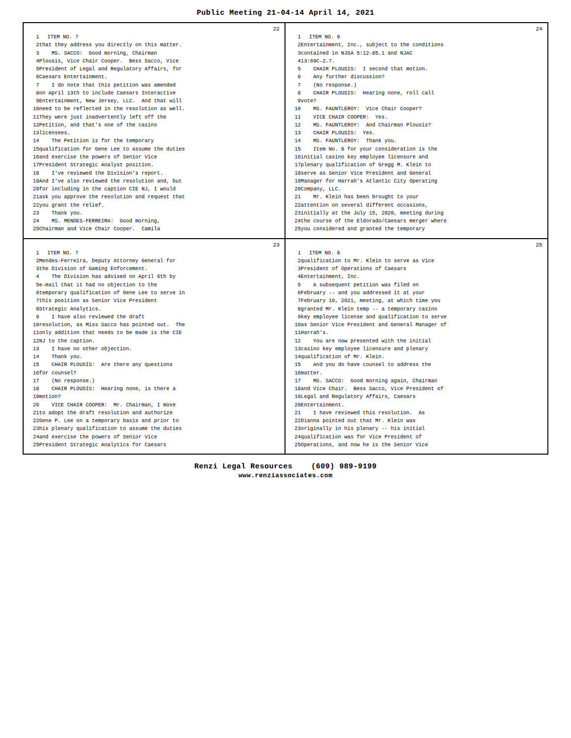Public Meeting 21-04-14 April 14, 2021
22
| 1 | ITEM NO. 7 |
| 2 | that they address you directly on this matter. |
| 3 | MS. SACCO: Good morning, Chairman |
| 4 | Plousis, Vice Chair Cooper. Bess Sacco, Vice |
| 5 | President of Legal and Regulatory Affairs, for |
| 6 | Caesars Entertainment. |
| 7 | I do note that this petition was amended |
| 8 | on April 13th to include Caesars Interactive |
| 9 | Entertainment, New Jersey, LLC. And that will |
| 10 | need to be reflected in the resolution as well. |
| 11 | They were just inadvertently left off the |
| 12 | Petition, and that's one of the casino |
| 13 | licensees. |
| 14 | The Petition is for the temporary |
| 15 | qualification for Gene Lee to assume the duties |
| 16 | and exercise the powers of Senior Vice |
| 17 | President Strategic Analyst position. |
| 18 | I've reviewed the Division's report. |
| 19 | And I've also reviewed the resolution and, but |
| 20 | for including in the caption CIE NJ, I would |
| 21 | ask you approve the resolution and request that |
| 22 | you grant the relief. |
| 23 | Thank you. |
| 24 | MS. MENDES-FERREIRA: Good morning, |
| 25 | Chairman and Vice Chair Cooper. Camila |
24
| 1 | ITEM NO. 8 |
| 2 | Entertainment, Inc., subject to the conditions |
| 3 | contained in NJSA 5:12-85.1 and NJAC |
| 4 | 13:69C-2.7. |
| 5 | CHAIR PLOUSIS: I second that motion. |
| 6 | Any further discussion? |
| 7 | (No response.) |
| 8 | CHAIR PLOUSIS: Hearing none, roll call |
| 9 | vote? |
| 10 | MS. FAUNTLEROY: Vice Chair Cooper? |
| 11 | VICE CHAIR COOPER: Yes. |
| 12 | MS. FAUNTLEROY: And Chairman Plousis? |
| 13 | CHAIR PLOUSIS: Yes. |
| 14 | MS. FAUNTLEROY: Thank you. |
| 15 | Item No. 8 for your consideration is the |
| 16 | initial casino key employee licensure and |
| 17 | plenary qualification of Gregg M. Klein to |
| 18 | serve as Senior Vice President and General |
| 19 | Manager for Harrah's Atlantic City Operating |
| 20 | Company, LLC. |
| 21 | Mr. Klein has been brought to your |
| 22 | attention on several different occasions, |
| 23 | initially at the July 15, 2020, meeting during |
| 24 | the course of the Eldorado/Caesars merger where |
| 25 | you considered and granted the temporary |
23
| 1 | ITEM NO. 7 |
| 2 | Mendes-Ferreira, Deputy Attorney General for |
| 3 | the Division of Gaming Enforcement. |
| 4 | The Division has advised on April 6th by |
| 5 | e-mail that it had no objection to the |
| 6 | temporary qualification of Gene Lee to serve in |
| 7 | this position as Senior Vice President |
| 8 | Strategic Analytics. |
| 9 | I have also reviewed the draft |
| 10 | resolution, as Miss Sacco has pointed out. The |
| 11 | only addition that needs to be made is the CIE |
| 12 | NJ to the caption. |
| 13 | I have no other objection. |
| 14 | Thank you. |
| 15 | CHAIR PLOUSIS: Are there any questions |
| 16 | for counsel? |
| 17 | (No response.) |
| 18 | CHAIR PLOUSIS: Hearing none, is there a |
| 19 | motion? |
| 20 | VICE CHAIR COOPER: Mr. Chairman, I move |
| 21 | to adopt the draft resolution and authorize |
| 22 | Gene P. Lee on a temporary basis and prior to |
| 23 | his plenary qualification to assume the duties |
| 24 | and exercise the powers of Senior Vice |
| 25 | President Strategic Analytics for Caesars |
25
| 1 | ITEM NO. 8 |
| 2 | qualification to Mr. Klein to serve as Vice |
| 3 | President of Operations of Caesars |
| 4 | Entertainment, Inc. |
| 5 | A subsequent petition was filed on |
| 6 | February -- and you addressed it at your |
| 7 | February 10, 2021, meeting, at which time you |
| 8 | granted Mr. Klein temp -- a temporary casino |
| 9 | key employee license and qualification to serve |
| 10 | as Senior Vice President and General Manager of |
| 11 | Harrah's. |
| 12 | You are now presented with the initial |
| 13 | casino key employee licensure and plenary |
| 14 | qualification of Mr. Klein. |
| 15 | And you do have counsel to address the |
| 16 | matter. |
| 17 | MS. SACCO: Good morning again, Chairman |
| 18 | and Vice Chair. Bess Sacco, Vice President of |
| 19 | Legal and Regulatory Affairs, Caesars |
| 20 | Entertainment. |
| 21 | I have reviewed this resolution. As |
| 22 | Dianna pointed out that Mr. Klein was |
| 23 | originally in his plenary -- his initial |
| 24 | qualification was for Vice President of |
| 25 | Operations, and now he is the Senior Vice |
Renzi Legal Resources (609) 989-9199
www.renziassociates.com